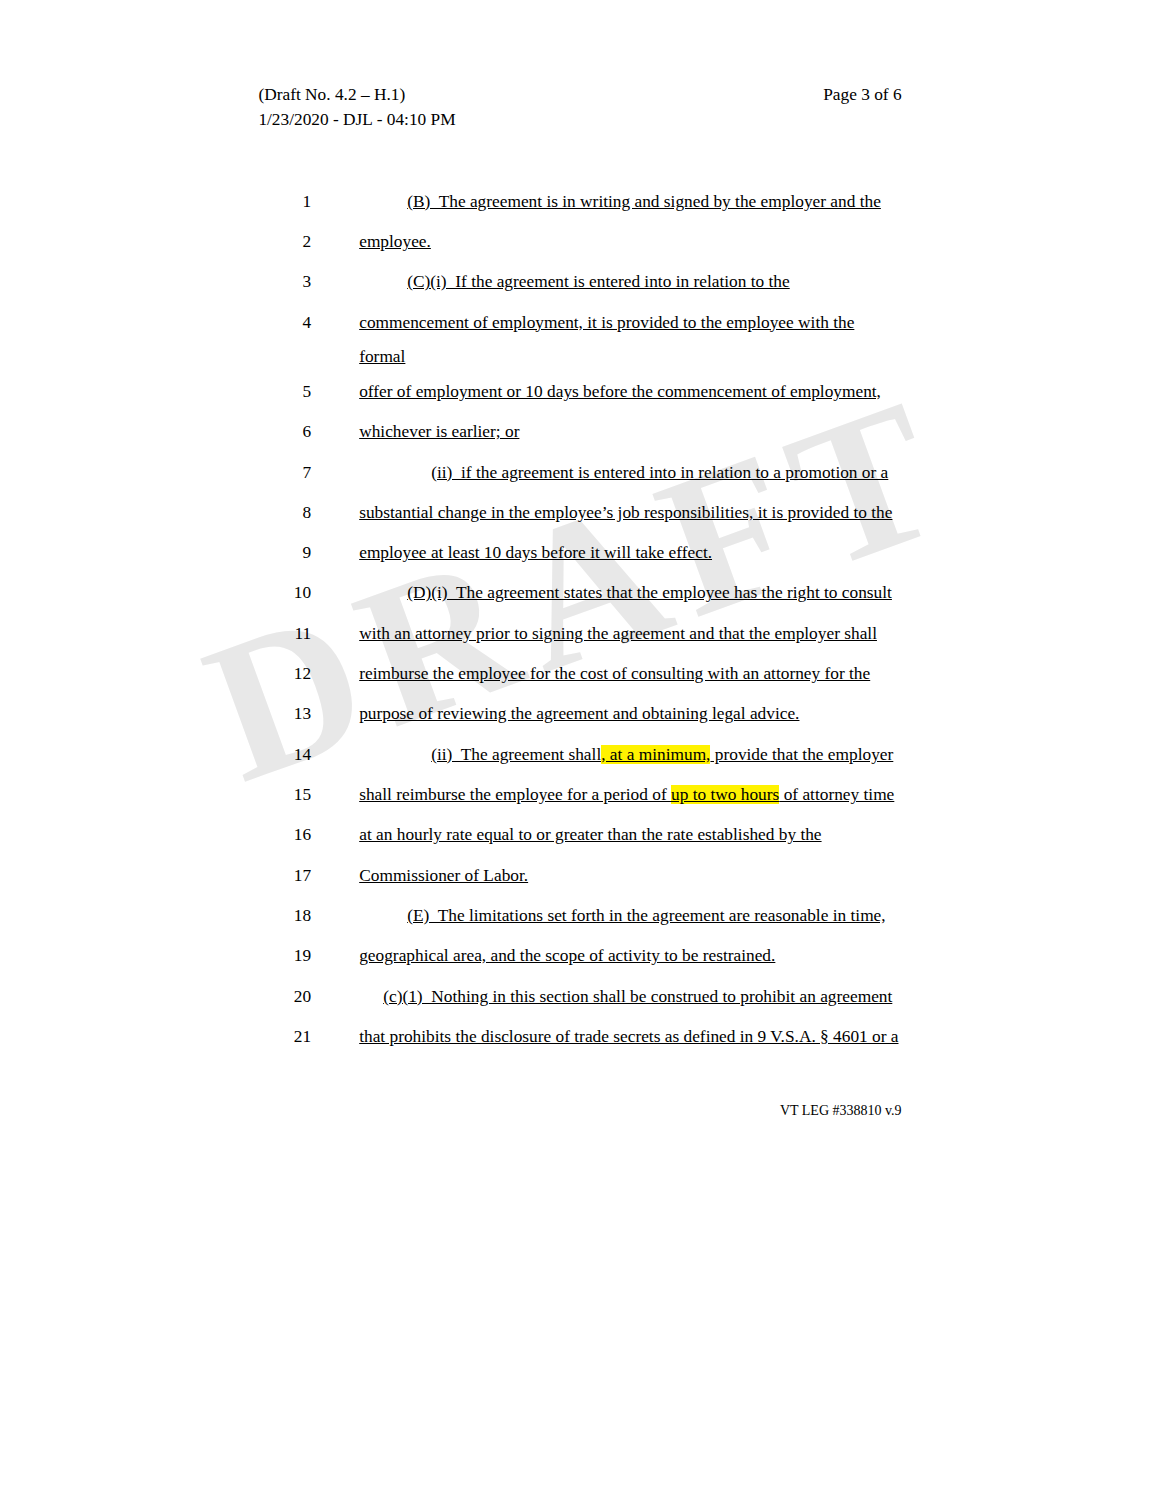DRAFT
(Draft No. 4.2 – H.1)
1/23/2020 - DJL - 04:10 PM
Page 3 of 6
(B) The agreement is in writing and signed by the employer and the
employee.
(C)(i) If the agreement is entered into in relation to the
commencement of employment, it is provided to the employee with the formal
offer of employment or 10 days before the commencement of employment,
whichever is earlier; or
(ii) if the agreement is entered into in relation to a promotion or a
substantial change in the employee’s job responsibilities, it is provided to the
employee at least 10 days before it will take effect.
(D)(i) The agreement states that the employee has the right to consult
with an attorney prior to signing the agreement and that the employer shall
reimburse the employee for the cost of consulting with an attorney for the
purpose of reviewing the agreement and obtaining legal advice.
(ii) The agreement shall, at a minimum, provide that the employer
shall reimburse the employee for a period of up to two hours of attorney time
at an hourly rate equal to or greater than the rate established by the
Commissioner of Labor.
(E) The limitations set forth in the agreement are reasonable in time,
geographical area, and the scope of activity to be restrained.
(c)(1) Nothing in this section shall be construed to prohibit an agreement
that prohibits the disclosure of trade secrets as defined in 9 V.S.A. § 4601 or a
VT LEG #338810 v.9